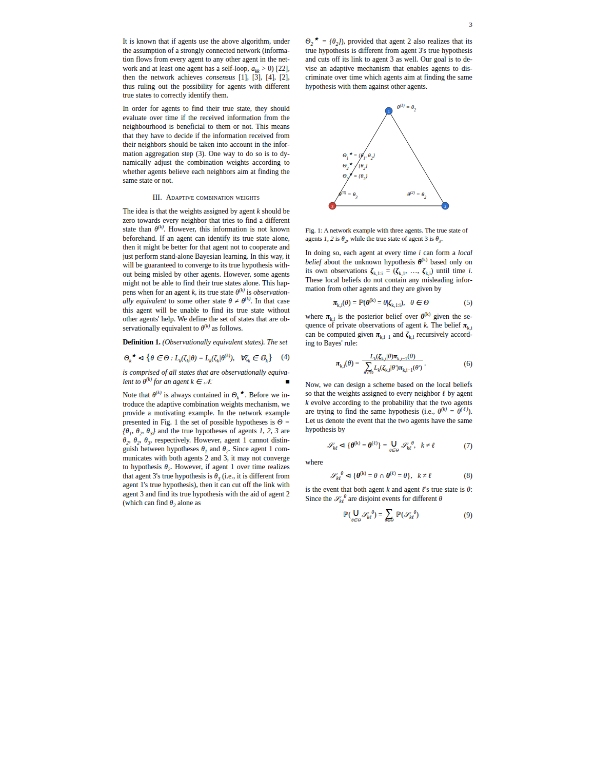3
It is known that if agents use the above algorithm, under the assumption of a strongly connected network (information flows from every agent to any other agent in the network and at least one agent has a self-loop, akk > 0) [22], then the network achieves consensus [1], [3], [4], [2], thus ruling out the possibility for agents with different true states to correctly identify them.
In order for agents to find their true state, they should evaluate over time if the received information from the neighbourhood is beneficial to them or not. This means that they have to decide if the information received from their neighbors should be taken into account in the information aggregation step (3). One way to do so is to dynamically adjust the combination weights according to whether agents believe each neighbors aim at finding the same state or not.
III. Adaptive combination weights
The idea is that the weights assigned by agent k should be zero towards every neighbor that tries to find a different state than θ(k). However, this information is not known beforehand. If an agent can identify its true state alone, then it might be better for that agent not to cooperate and just perform stand-alone Bayesian learning. In this way, it will be guaranteed to converge to its true hypothesis without being misled by other agents. However, some agents might not be able to find their true states alone. This happens when for an agent k, its true state θ(k) is observationally equivalent to some other state θ ≠ θ(k). In that case this agent will be unable to find its true state without other agents' help. We define the set of states that are observationally equivalent to θ(k) as follows.
Definition 1. (Observationally equivalent states). The set
Θk★ ⊲ {θ ∈ Θ : Lk(ζk|θ) = Lk(ζk|θ(k)), ∀ζk ∈ 𝕆k}
(4)
is comprised of all states that are observationally equivalent to θ(k) for an agent k ∈ 𝒩. ■
Note that θ(k) is always contained in Θk★. Before we introduce the adaptive combination weights mechanism, we provide a motivating example. In the network example presented in Fig. 1 the set of possible hypotheses is Θ = {θ1, θ2, θ3} and the true hypotheses of agents 1, 2, 3 are θ2, θ2, θ3, respectively. However, agent 1 cannot distinguish between hypotheses θ1 and θ2. Since agent 1 communicates with both agents 2 and 3, it may not converge to hypothesis θ2. However, if agent 1 over time realizes that agent 3's true hypothesis is θ3 (i.e., it is different from agent 1's true hypothesis), then it can cut off the link with agent 3 and find its true hypothesis with the aid of agent 2 (which can find θ2 alone as
Θ2★ = {θ2}), provided that agent 2 also realizes that its true hypothesis is different from agent 3's true hypothesis and cuts off its link to agent 3 as well. Our goal is to devise an adaptive mechanism that enables agents to discriminate over time which agents aim at finding the same hypothesis with them against other agents.
1 3 2 θ(1) = θ2 θ(3) = θ3 θ(2) = θ2 Θ1★ = {θ1, θ2} Θ2★ = {θ2} Θ3★ = {θ3}
Fig. 1: A network example with three agents. The true state of agents 1, 2 is θ2, while the true state of agent 3 is θ3.
In doing so, each agent at every time i can form a local belief about the unknown hypothesis θ(k) based only on its own observations ζk,1:i = (ζk,1, …, ζk,i) until time i. These local beliefs do not contain any misleading information from other agents and they are given by
πk,i(θ) = ℙ(θ(k) = θ|ζk,1:i), θ ∈ Θ
(5)
where πk,i is the posterior belief over θ(k) given the sequence of private observations of agent k. The belief πk,i can be computed given πk,i−1 and ζk,i recursively according to Bayes' rule:
πk,i(θ) = Lk(ζk,i|θ)πk,i−1(θ) ∑θ′∈Θ Lk(ζk,i|θ′)πk,i−1(θ′) .
(6)
Now, we can design a scheme based on the local beliefs so that the weights assigned to every neighbor ℓ by agent k evolve according to the probability that the two agents are trying to find the same hypothesis (i.e., θ(k) = θ(ℓ)). Let us denote the event that the two agents have the same hypothesis by
𝒮kℓ ⊲ {θ(k) = θ(ℓ)} = ∪θ∈Θ 𝒮kℓθ, k ≠ ℓ
(7)
where
𝒮kℓθ ⊲ {θ(k) = θ ∩ θ(ℓ) = θ}, k ≠ ℓ
(8)
is the event that both agent k and agent ℓ's true state is θ: Since the 𝒮kℓθ are disjoint events for different θ
ℙ(∪θ∈Θ 𝒮kℓθ) = ∑θ∈Θ ℙ(𝒮kℓθ)
(9)